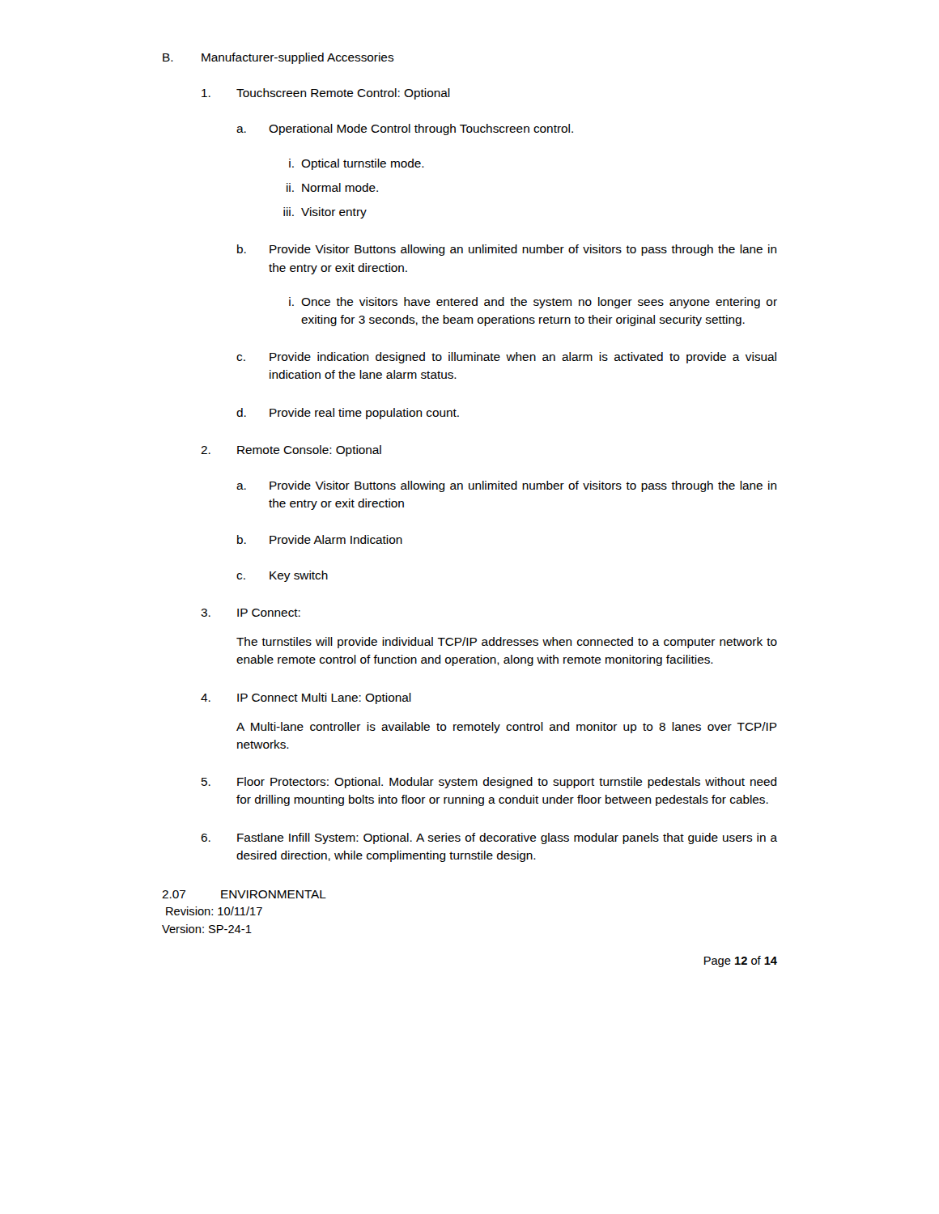B. Manufacturer-supplied Accessories
1. Touchscreen Remote Control: Optional
a. Operational Mode Control through Touchscreen control.
i. Optical turnstile mode.
ii. Normal mode.
iii. Visitor entry
b. Provide Visitor Buttons allowing an unlimited number of visitors to pass through the lane in the entry or exit direction.
i. Once the visitors have entered and the system no longer sees anyone entering or exiting for 3 seconds, the beam operations return to their original security setting.
c. Provide indication designed to illuminate when an alarm is activated to provide a visual indication of the lane alarm status.
d. Provide real time population count.
2. Remote Console: Optional
a. Provide Visitor Buttons allowing an unlimited number of visitors to pass through the lane in the entry or exit direction
b. Provide Alarm Indication
c. Key switch
3. IP Connect:
The turnstiles will provide individual TCP/IP addresses when connected to a computer network to enable remote control of function and operation, along with remote monitoring facilities.
4. IP Connect Multi Lane: Optional
A Multi-lane controller is available to remotely control and monitor up to 8 lanes over TCP/IP networks.
5. Floor Protectors: Optional. Modular system designed to support turnstile pedestals without need for drilling mounting bolts into floor or running a conduit under floor between pedestals for cables.
6. Fastlane Infill System: Optional. A series of decorative glass modular panels that guide users in a desired direction, while complimenting turnstile design.
2.07 ENVIRONMENTAL
Revision: 10/11/17
Version: SP-24-1
Page 12 of 14